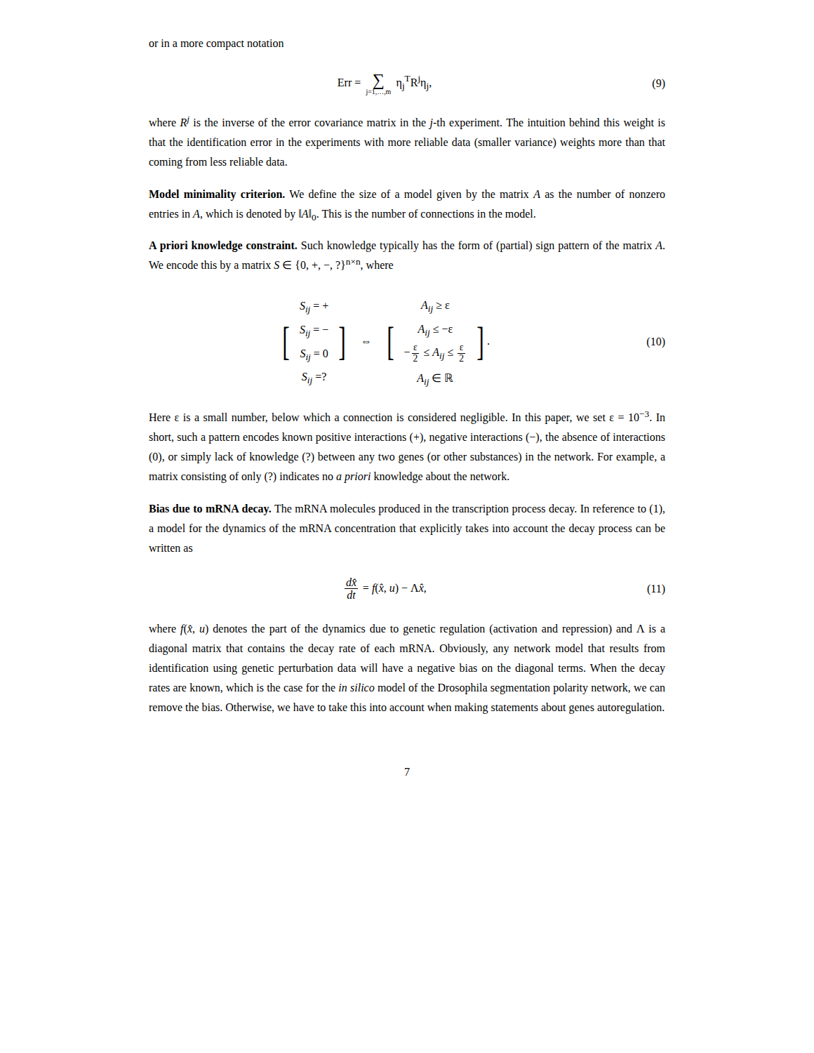or in a more compact notation
Err = ∑j=1,…,m ηjTRjηj,
(9)
where Rj is the inverse of the error covariance matrix in the j-th experiment. The intuition behind this weight is that the identification error in the experiments with more reliable data (smaller variance) weights more than that coming from less reliable data.
Model minimality criterion. We define the size of a model given by the matrix A as the number of nonzero entries in A, which is denoted by ‖A‖0. This is the number of connections in the model.
A priori knowledge constraint. Such knowledge typically has the form of (partial) sign pattern of the matrix A. We encode this by a matrix S ∈ {0, +, −, ?}n×n, where
[
| S ij = + |
| S ij = − |
| S ij = 0 |
| S ij =? |
] ⇔ [
| A ij ≥ ε |
| A ij ≤ −ε |
| − ε 2 ≤ A ij ≤ ε 2 |
| A ij ∈ ℝ |
].
(10)
Here ε is a small number, below which a connection is considered negligible. In this paper, we set ε = 10−3. In short, such a pattern encodes known positive interactions (+), negative interactions (−), the absence of interactions (0), or simply lack of knowledge (?) between any two genes (or other substances) in the network. For example, a matrix consisting of only (?) indicates no a priori knowledge about the network.
Bias due to mRNA decay. The mRNA molecules produced in the transcription process decay. In reference to (1), a model for the dynamics of the mRNA concentration that explicitly takes into account the decay process can be written as
dx̂dt = f(x̂, u) − Λx̂,
(11)
where f(x̂, u) denotes the part of the dynamics due to genetic regulation (activation and repression) and Λ is a diagonal matrix that contains the decay rate of each mRNA. Obviously, any network model that results from identification using genetic perturbation data will have a negative bias on the diagonal terms. When the decay rates are known, which is the case for the in silico model of the Drosophila segmentation polarity network, we can remove the bias. Otherwise, we have to take this into account when making statements about genes autoregulation.
7